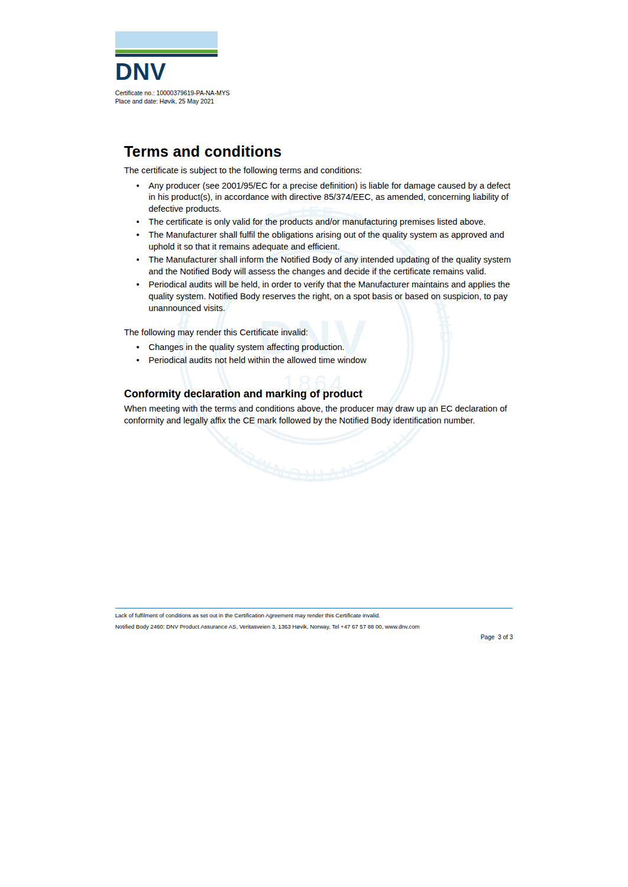SAFEGUARDING LIFE, PROPERTY AND THE ENVIRONMENT DNV 1864
DNV
Certificate no.: 10000379619-PA-NA-MYS
Place and date: Høvik, 25 May 2021
Terms and conditions
The certificate is subject to the following terms and conditions:
Any producer (see 2001/95/EC for a precise definition) is liable for damage caused by a defect in his product(s), in accordance with directive 85/374/EEC, as amended, concerning liability of defective products.
The certificate is only valid for the products and/or manufacturing premises listed above.
The Manufacturer shall fulfil the obligations arising out of the quality system as approved and uphold it so that it remains adequate and efficient.
The Manufacturer shall inform the Notified Body of any intended updating of the quality system and the Notified Body will assess the changes and decide if the certificate remains valid.
Periodical audits will be held, in order to verify that the Manufacturer maintains and applies the quality system. Notified Body reserves the right, on a spot basis or based on suspicion, to pay unannounced visits.
The following may render this Certificate invalid:
Changes in the quality system affecting production.
Periodical audits not held within the allowed time window
Conformity declaration and marking of product
When meeting with the terms and conditions above, the producer may draw up an EC declaration of conformity and legally affix the CE mark followed by the Notified Body identification number.
Lack of fulfilment of conditions as set out in the Certification Agreement may render this Certificate invalid.
Notified Body 2460: DNV Product Assurance AS, Veritasveien 3, 1363 Høvik, Norway, Tel +47 67 57 88 00, www.dnv.com
Page 3 of 3